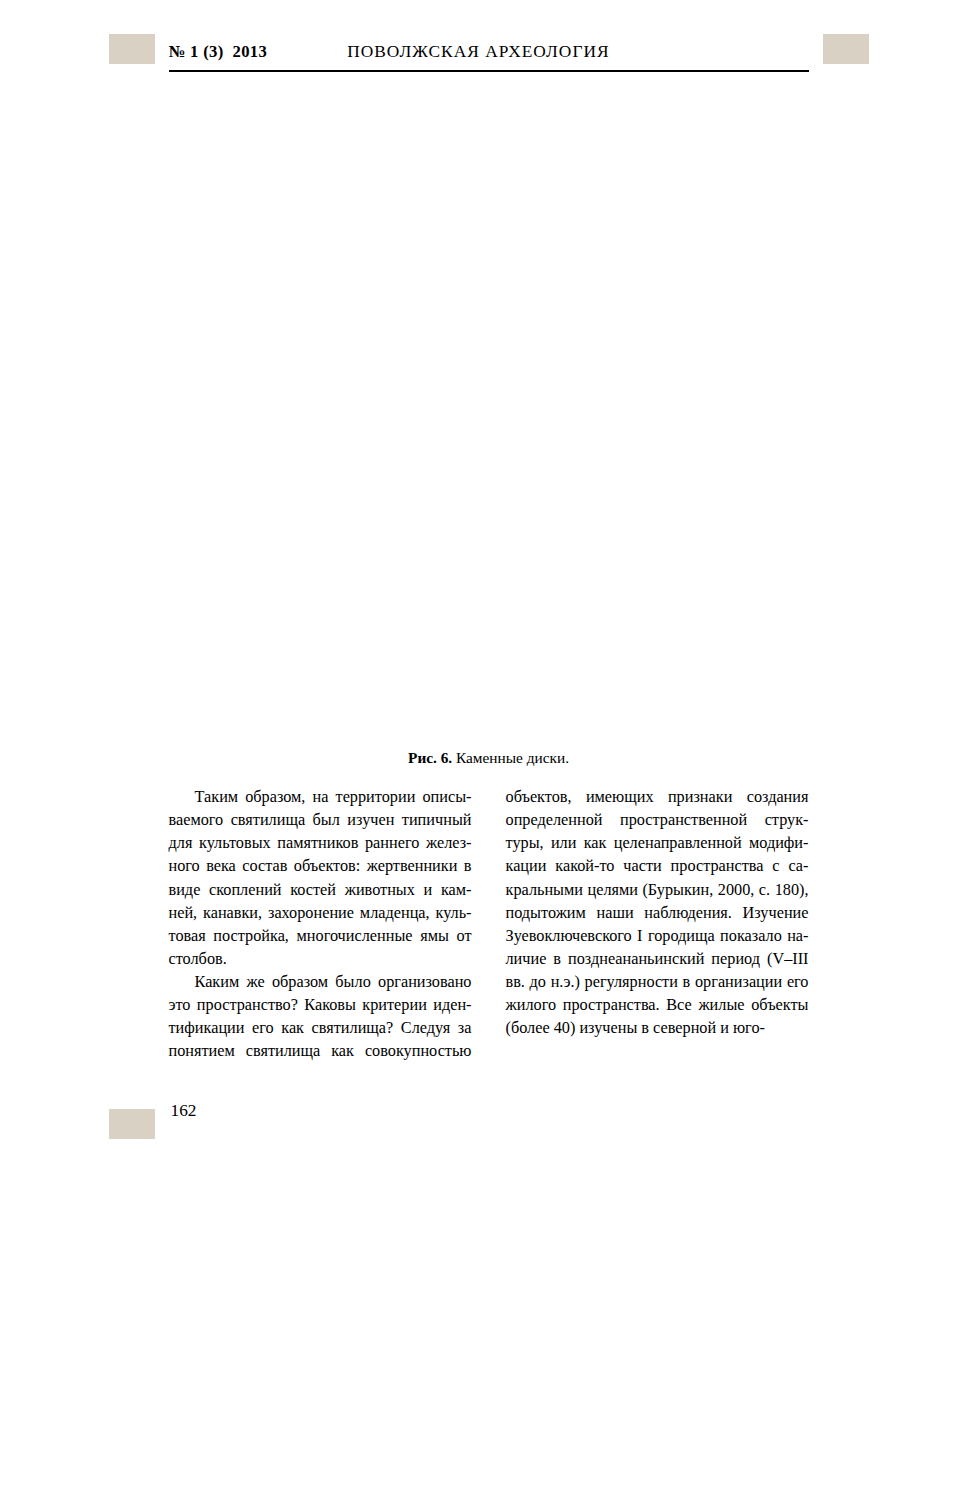№ 1 (3) 2013 ПОВОЛЖСКАЯ АРХЕОЛОГИЯ
Рис. 6. Каменные диски.
Таким образом, на территории описываемого святилища был изучен типичный для культовых памятников раннего железного века состав объектов: жертвенники в виде скоплений костей животных и камней, канавки, захоронение младенца, культовая постройка, многочисленные ямы от столбов.
Каким же образом было организовано это пространство? Каковы критерии идентификации его как святилища? Следуя за понятием святилища как совокупностью объектов, имеющих признаки создания определенной пространственной структуры, или как целенаправленной модификации какой-то части пространства с сакральными целями (Бурыкин, 2000, с. 180), подытожим наши наблюдения. Изучение Зуевоключевского I городища показало наличие в позднеананьинский период (V–III вв. до н.э.) регулярности в организации его жилого пространства. Все жилые объекты (более 40) изучены в северной и юго-
162